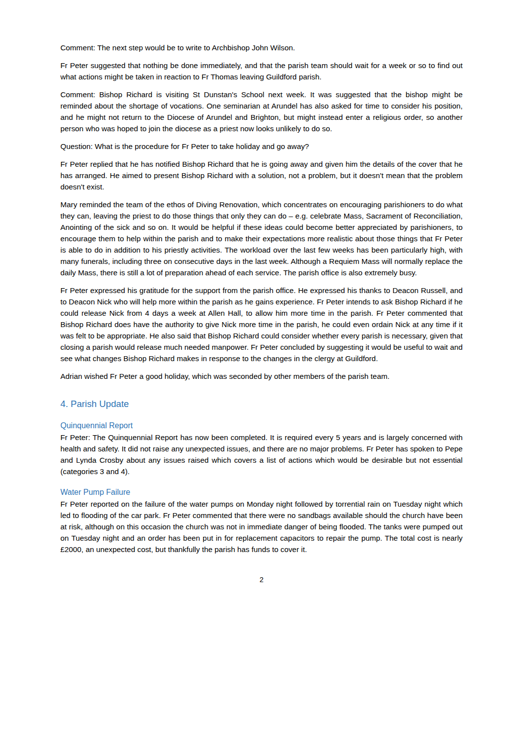Comment: The next step would be to write to Archbishop John Wilson.
Fr Peter suggested that nothing be done immediately, and that the parish team should wait for a week or so to find out what actions might be taken in reaction to Fr Thomas leaving Guildford parish.
Comment: Bishop Richard is visiting St Dunstan's School next week. It was suggested that the bishop might be reminded about the shortage of vocations. One seminarian at Arundel has also asked for time to consider his position, and he might not return to the Diocese of Arundel and Brighton, but might instead enter a religious order, so another person who was hoped to join the diocese as a priest now looks unlikely to do so.
Question: What is the procedure for Fr Peter to take holiday and go away?
Fr Peter replied that he has notified Bishop Richard that he is going away and given him the details of the cover that he has arranged. He aimed to present Bishop Richard with a solution, not a problem, but it doesn't mean that the problem doesn't exist.
Mary reminded the team of the ethos of Diving Renovation, which concentrates on encouraging parishioners to do what they can, leaving the priest to do those things that only they can do – e.g. celebrate Mass, Sacrament of Reconciliation, Anointing of the sick and so on. It would be helpful if these ideas could become better appreciated by parishioners, to encourage them to help within the parish and to make their expectations more realistic about those things that Fr Peter is able to do in addition to his priestly activities. The workload over the last few weeks has been particularly high, with many funerals, including three on consecutive days in the last week. Although a Requiem Mass will normally replace the daily Mass, there is still a lot of preparation ahead of each service. The parish office is also extremely busy.
Fr Peter expressed his gratitude for the support from the parish office. He expressed his thanks to Deacon Russell, and to Deacon Nick who will help more within the parish as he gains experience. Fr Peter intends to ask Bishop Richard if he could release Nick from 4 days a week at Allen Hall, to allow him more time in the parish. Fr Peter commented that Bishop Richard does have the authority to give Nick more time in the parish, he could even ordain Nick at any time if it was felt to be appropriate. He also said that Bishop Richard could consider whether every parish is necessary, given that closing a parish would release much needed manpower. Fr Peter concluded by suggesting it would be useful to wait and see what changes Bishop Richard makes in response to the changes in the clergy at Guildford.
Adrian wished Fr Peter a good holiday, which was seconded by other members of the parish team.
4. Parish Update
Quinquennial Report
Fr Peter: The Quinquennial Report has now been completed. It is required every 5 years and is largely concerned with health and safety. It did not raise any unexpected issues, and there are no major problems. Fr Peter has spoken to Pepe and Lynda Crosby about any issues raised which covers a list of actions which would be desirable but not essential (categories 3 and 4).
Water Pump Failure
Fr Peter reported on the failure of the water pumps on Monday night followed by torrential rain on Tuesday night which led to flooding of the car park. Fr Peter commented that there were no sandbags available should the church have been at risk, although on this occasion the church was not in immediate danger of being flooded. The tanks were pumped out on Tuesday night and an order has been put in for replacement capacitors to repair the pump. The total cost is nearly £2000, an unexpected cost, but thankfully the parish has funds to cover it.
2